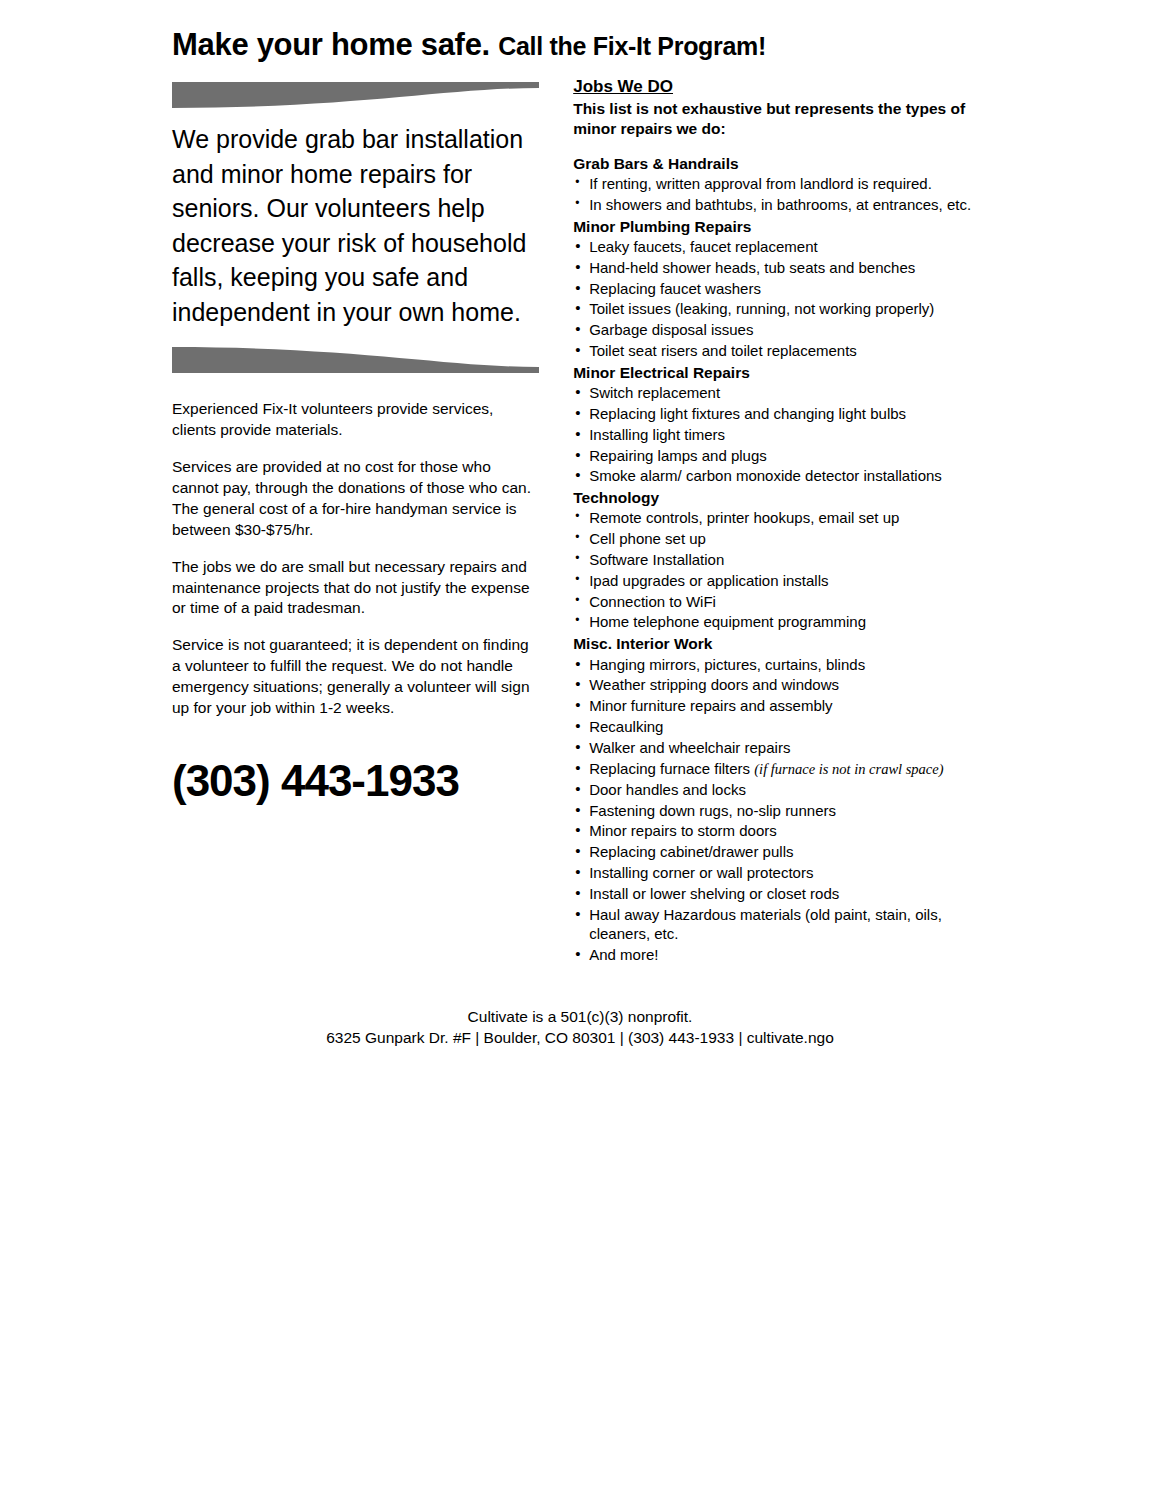Make your home safe. Call the Fix-It Program!
We provide grab bar installation and minor home repairs for seniors. Our volunteers help decrease your risk of household falls, keeping you safe and independent in your own home.
Experienced Fix-It volunteers provide services, clients provide materials.
Services are provided at no cost for those who cannot pay, through the donations of those who can. The general cost of a for-hire handyman service is between $30-$75/hr.
The jobs we do are small but necessary repairs and maintenance projects that do not justify the expense or time of a paid tradesman.
Service is not guaranteed; it is dependent on finding a volunteer to fulfill the request. We do not handle emergency situations; generally a volunteer will sign up for your job within 1-2 weeks.
(303) 443-1933
Jobs We DO
This list is not exhaustive but represents the types of minor repairs we do:
Grab Bars & Handrails
If renting, written approval from landlord is required.
In showers and bathtubs, in bathrooms, at entrances, etc.
Minor Plumbing Repairs
Leaky faucets, faucet replacement
Hand-held shower heads, tub seats and benches
Replacing faucet washers
Toilet issues (leaking, running, not working properly)
Garbage disposal issues
Toilet seat risers and toilet replacements
Minor Electrical Repairs
Switch replacement
Replacing light fixtures and changing light bulbs
Installing light timers
Repairing lamps and plugs
Smoke alarm/ carbon monoxide detector installations
Technology
Remote controls, printer hookups, email set up
Cell phone set up
Software Installation
Ipad upgrades or application installs
Connection to WiFi
Home telephone equipment programming
Misc. Interior Work
Hanging mirrors, pictures, curtains, blinds
Weather stripping doors and windows
Minor furniture repairs and assembly
Recaulking
Walker and wheelchair repairs
Replacing furnace filters (if furnace is not in crawl space)
Door handles and locks
Fastening down rugs, no-slip runners
Minor repairs to storm doors
Replacing cabinet/drawer pulls
Installing corner or wall protectors
Install or lower shelving or closet rods
Haul away Hazardous materials (old paint, stain, oils, cleaners, etc.
And more!
Cultivate is a 501(c)(3) nonprofit.
6325 Gunpark Dr. #F | Boulder, CO 80301 | (303) 443-1933 | cultivate.ngo